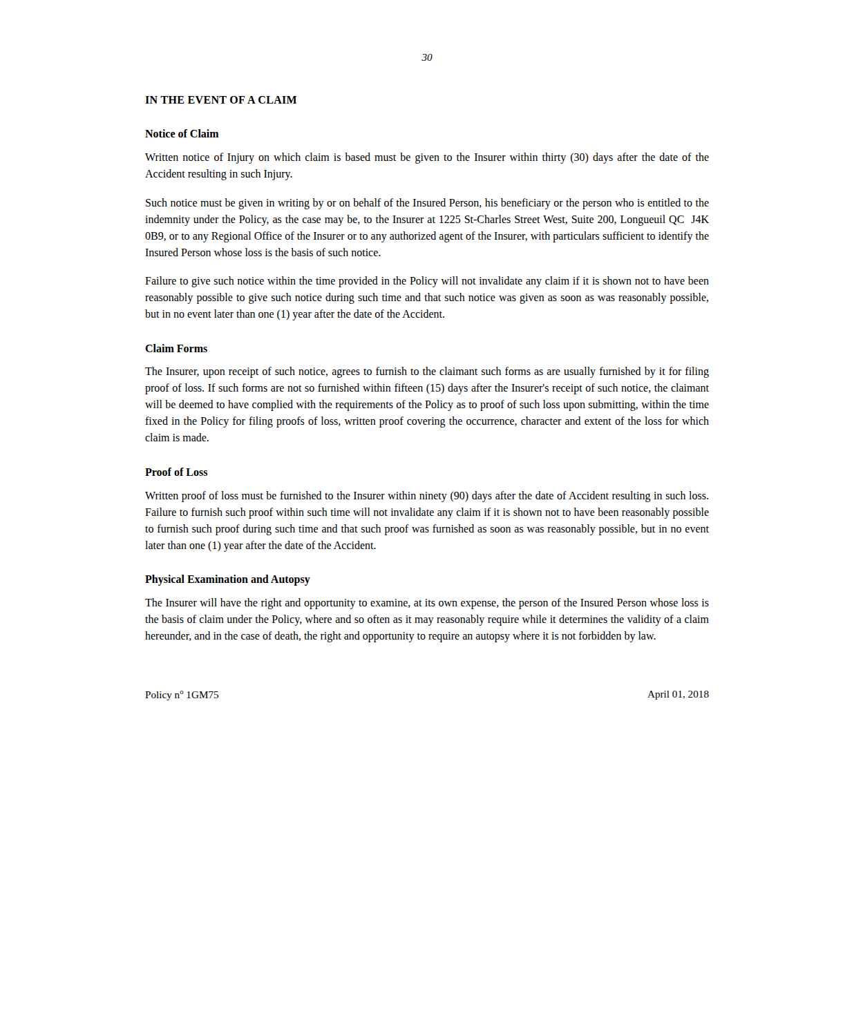30
IN THE EVENT OF A CLAIM
Notice of Claim
Written notice of Injury on which claim is based must be given to the Insurer within thirty (30) days after the date of the Accident resulting in such Injury.
Such notice must be given in writing by or on behalf of the Insured Person, his beneficiary or the person who is entitled to the indemnity under the Policy, as the case may be, to the Insurer at 1225 St-Charles Street West, Suite 200, Longueuil QC J4K 0B9, or to any Regional Office of the Insurer or to any authorized agent of the Insurer, with particulars sufficient to identify the Insured Person whose loss is the basis of such notice.
Failure to give such notice within the time provided in the Policy will not invalidate any claim if it is shown not to have been reasonably possible to give such notice during such time and that such notice was given as soon as was reasonably possible, but in no event later than one (1) year after the date of the Accident.
Claim Forms
The Insurer, upon receipt of such notice, agrees to furnish to the claimant such forms as are usually furnished by it for filing proof of loss. If such forms are not so furnished within fifteen (15) days after the Insurer's receipt of such notice, the claimant will be deemed to have complied with the requirements of the Policy as to proof of such loss upon submitting, within the time fixed in the Policy for filing proofs of loss, written proof covering the occurrence, character and extent of the loss for which claim is made.
Proof of Loss
Written proof of loss must be furnished to the Insurer within ninety (90) days after the date of Accident resulting in such loss. Failure to furnish such proof within such time will not invalidate any claim if it is shown not to have been reasonably possible to furnish such proof during such time and that such proof was furnished as soon as was reasonably possible, but in no event later than one (1) year after the date of the Accident.
Physical Examination and Autopsy
The Insurer will have the right and opportunity to examine, at its own expense, the person of the Insured Person whose loss is the basis of claim under the Policy, where and so often as it may reasonably require while it determines the validity of a claim hereunder, and in the case of death, the right and opportunity to require an autopsy where it is not forbidden by law.
Policy no 1GM75 April 01, 2018